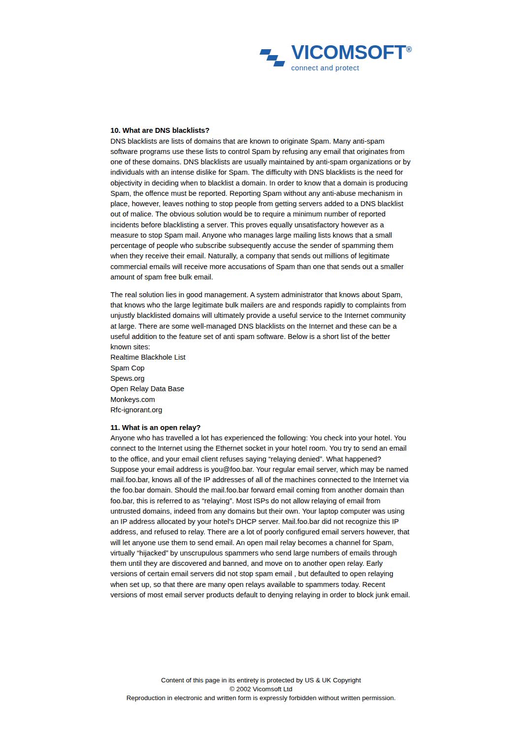VICOMSOFT®
connect and protect
10. What are DNS blacklists?
DNS blacklists are lists of domains that are known to originate Spam. Many anti-spam software programs use these lists to control Spam by refusing any email that originates from one of these domains. DNS blacklists are usually maintained by anti-spam organizations or by individuals with an intense dislike for Spam. The difficulty with DNS blacklists is the need for objectivity in deciding when to blacklist a domain. In order to know that a domain is producing Spam, the offence must be reported. Reporting Spam without any anti-abuse mechanism in place, however, leaves nothing to stop people from getting servers added to a DNS blacklist out of malice. The obvious solution would be to require a minimum number of reported incidents before blacklisting a server. This proves equally unsatisfactory however as a measure to stop Spam mail. Anyone who manages large mailing lists knows that a small percentage of people who subscribe subsequently accuse the sender of spamming them when they receive their email. Naturally, a company that sends out millions of legitimate commercial emails will receive more accusations of Spam than one that sends out a smaller amount of spam free bulk email.
The real solution lies in good management. A system administrator that knows about Spam, that knows who the large legitimate bulk mailers are and responds rapidly to complaints from unjustly blacklisted domains will ultimately provide a useful service to the Internet community at large. There are some well-managed DNS blacklists on the Internet and these can be a useful addition to the feature set of anti spam software. Below is a short list of the better known sites:
Realtime Blackhole List
Spam Cop
Spews.org
Open Relay Data Base
Monkeys.com
Rfc-ignorant.org
11. What is an open relay?
Anyone who has travelled a lot has experienced the following: You check into your hotel. You connect to the Internet using the Ethernet socket in your hotel room. You try to send an email to the office, and your email client refuses saying “relaying denied”. What happened? Suppose your email address is you@foo.bar. Your regular email server, which may be named mail.foo.bar, knows all of the IP addresses of all of the machines connected to the Internet via the foo.bar domain. Should the mail.foo.bar forward email coming from another domain than foo.bar, this is referred to as “relaying”. Most ISPs do not allow relaying of email from untrusted domains, indeed from any domains but their own. Your laptop computer was using an IP address allocated by your hotel's DHCP server. Mail.foo.bar did not recognize this IP address, and refused to relay. There are a lot of poorly configured email servers however, that will let anyone use them to send email. An open mail relay becomes a channel for Spam, virtually “hijacked” by unscrupulous spammers who send large numbers of emails through them until they are discovered and banned, and move on to another open relay. Early versions of certain email servers did not stop spam email , but defaulted to open relaying when set up, so that there are many open relays available to spammers today. Recent versions of most email server products default to denying relaying in order to block junk email.
Content of this page in its entirety is protected by US & UK Copyright
© 2002 Vicomsoft Ltd
Reproduction in electronic and written form is expressly forbidden without written permission.